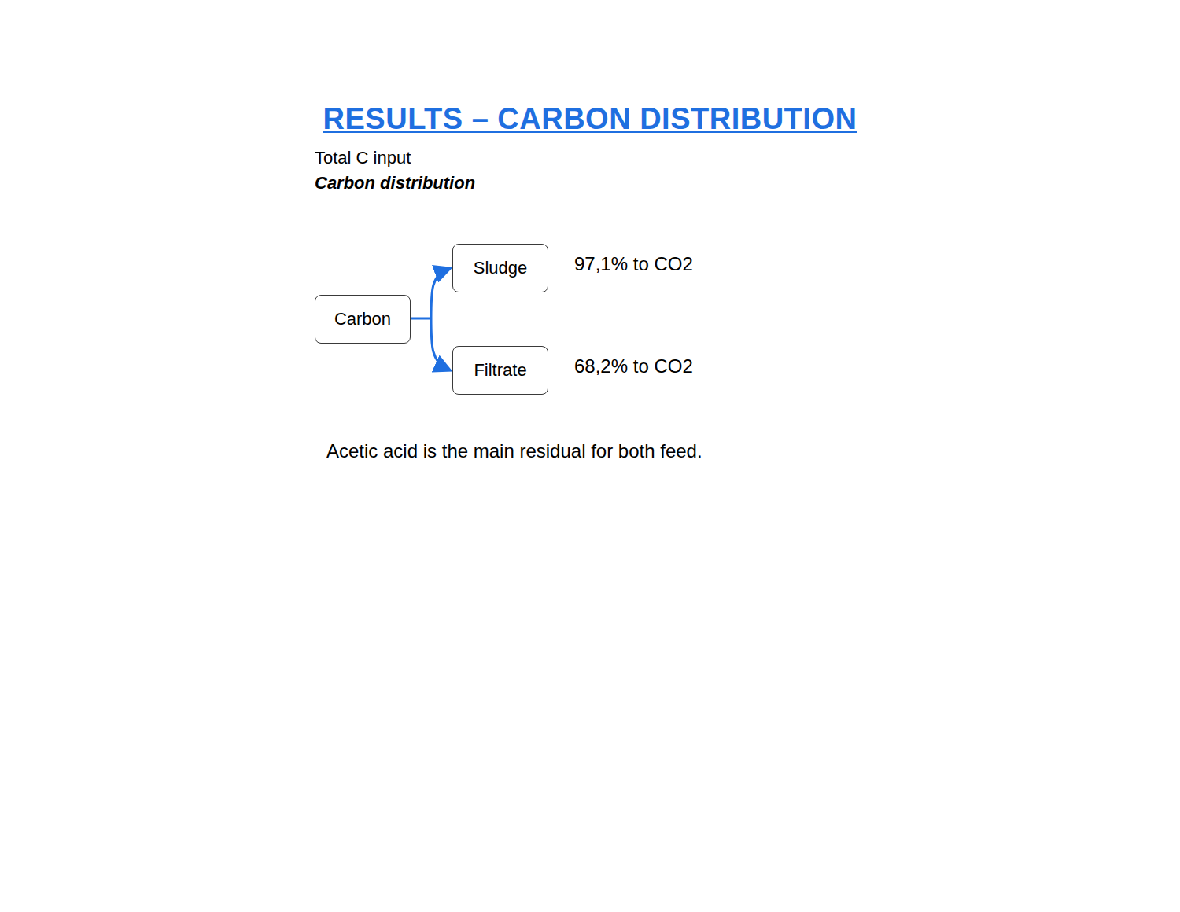RESULTS – CARBON DISTRIBUTION
Total C input
Carbon distribution
Carbon
Sludge
Filtrate
97,1% to CO2
68,2% to CO2
Acetic acid is the main residual for both feed.